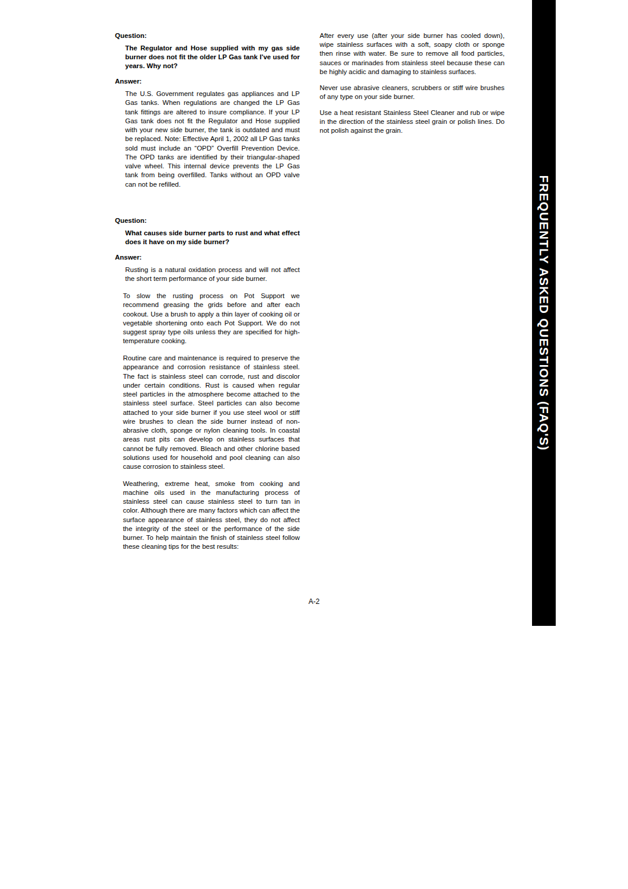FREQUENTLY ASKED QUESTIONS (FAQ'S)
Question:
The Regulator and Hose supplied with my gas side burner does not fit the older LP Gas tank I’ve used for years. Why not?
Answer:
The U.S. Government regulates gas appliances and LP Gas tanks. When regulations are changed the LP Gas tank fittings are altered to insure compliance. If your LP Gas tank does not fit the Regulator and Hose supplied with your new side burner, the tank is outdated and must be replaced. Note: Effective April 1, 2002 all LP Gas tanks sold must include an “OPD” Overfill Prevention Device. The OPD tanks are identified by their triangular-shaped valve wheel. This internal device prevents the LP Gas tank from being overfilled. Tanks without an OPD valve can not be refilled.
Question:
What causes side burner parts to rust and what effect does it have on my side burner?
Answer:
Rusting is a natural oxidation process and will not affect the short term performance of your side burner.
To slow the rusting process on Pot Support we recommend greasing the grids before and after each cookout. Use a brush to apply a thin layer of cooking oil or vegetable shortening onto each Pot Support. We do not suggest spray type oils unless they are specified for high-temperature cooking.
Routine care and maintenance is required to preserve the appearance and corrosion resistance of stainless steel. The fact is stainless steel can corrode, rust and discolor under certain conditions. Rust is caused when regular steel particles in the atmosphere become attached to the stainless steel surface. Steel particles can also become attached to your side burner if you use steel wool or stiff wire brushes to clean the side burner instead of non-abrasive cloth, sponge or nylon cleaning tools. In coastal areas rust pits can develop on stainless surfaces that cannot be fully removed. Bleach and other chlorine based solutions used for household and pool cleaning can also cause corrosion to stainless steel.
Weathering, extreme heat, smoke from cooking and machine oils used in the manufacturing process of stainless steel can cause stainless steel to turn tan in color. Although there are many factors which can affect the surface appearance of stainless steel, they do not affect the integrity of the steel or the performance of the side burner. To help maintain the finish of stainless steel follow these cleaning tips for the best results:
After every use (after your side burner has cooled down), wipe stainless surfaces with a soft, soapy cloth or sponge then rinse with water. Be sure to remove all food particles, sauces or marinades from stainless steel because these can be highly acidic and damaging to stainless surfaces.
Never use abrasive cleaners, scrubbers or stiff wire brushes of any type on your side burner.
Use a heat resistant Stainless Steel Cleaner and rub or wipe in the direction of the stainless steel grain or polish lines. Do not polish against the grain.
A-2